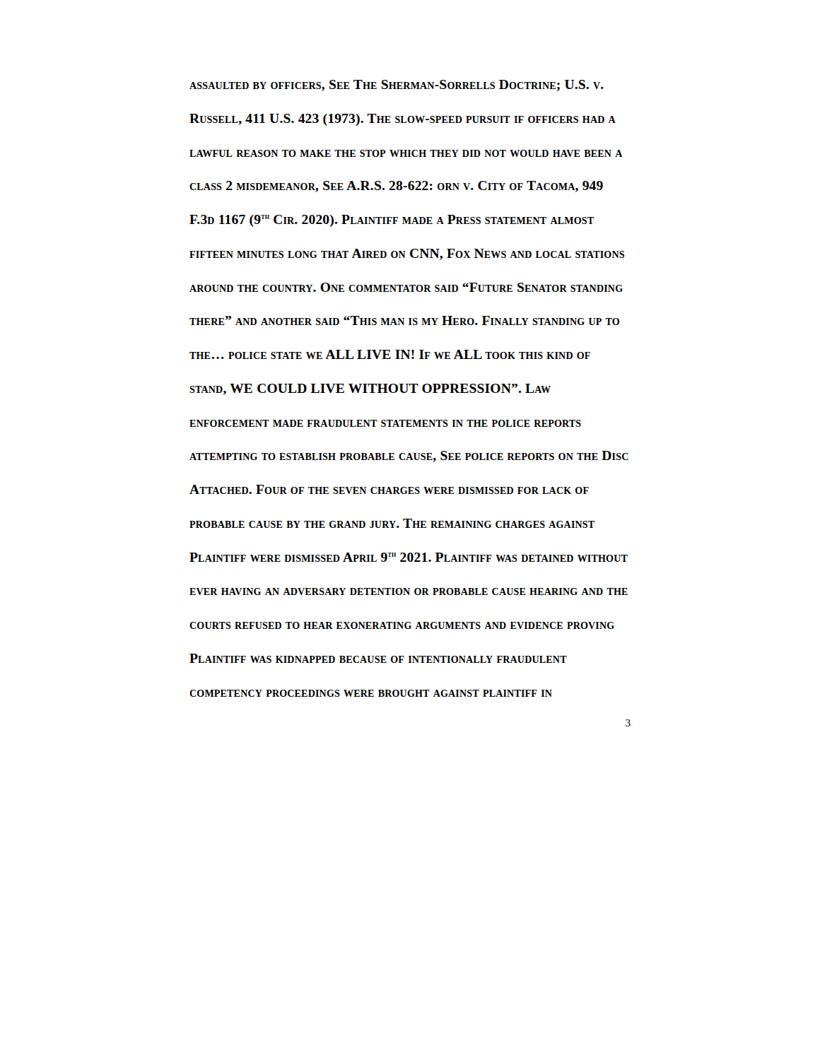assaulted by officers, See The Sherman-Sorrells Doctrine; U.S. v. Russell, 411 U.S. 423 (1973). The slow-speed pursuit if officers had a lawful reason to make the stop which they did not would have been a class 2 misdemeanor, See A.R.S. 28-622: orn v. City of Tacoma, 949 F.3d 1167 (9th Cir. 2020). Plaintiff made a Press statement almost fifteen minutes long that Aired on CNN, Fox News and local stations around the country. One commentator said “Future Senator standing there” and another said “This man is my Hero. Finally standing up to the… police state we ALL LIVE IN! If we ALL took this kind of stand, WE COULD LIVE WITHOUT OPPRESSION”. Law enforcement made fraudulent statements in the police reports attempting to establish probable cause, See police reports on the Disc Attached. Four of the seven charges were dismissed for lack of probable cause by the grand jury. The remaining charges against Plaintiff were dismissed April 9th 2021. Plaintiff was detained without ever having an adversary detention or probable cause hearing and the courts refused to hear exonerating arguments and evidence proving Plaintiff was kidnapped because of intentionally fraudulent competency proceedings were brought against plaintiff in
3